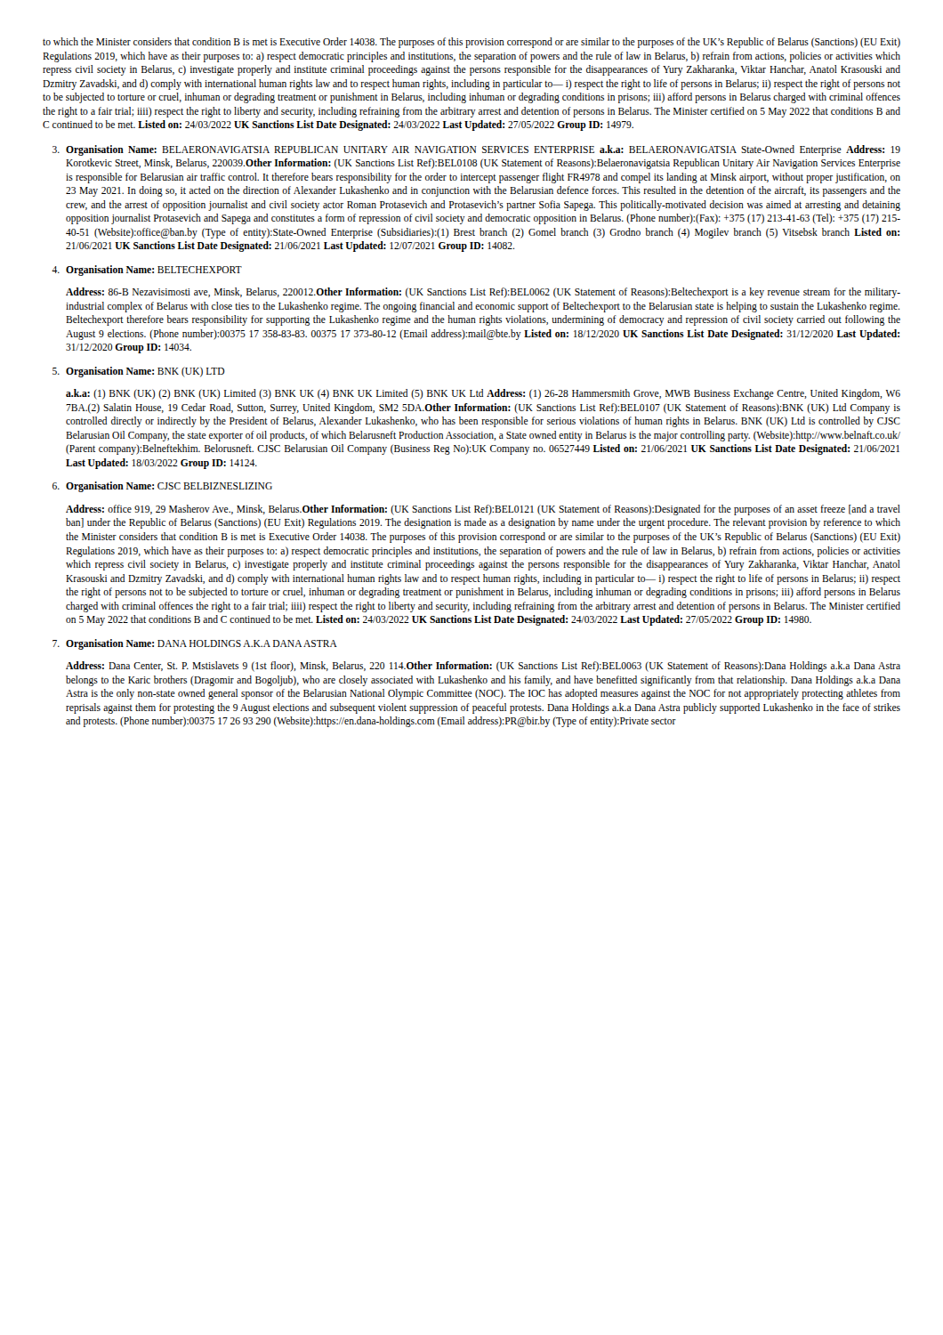to which the Minister considers that condition B is met is Executive Order 14038. The purposes of this provision correspond or are similar to the purposes of the UK’s Republic of Belarus (Sanctions) (EU Exit) Regulations 2019, which have as their purposes to: a) respect democratic principles and institutions, the separation of powers and the rule of law in Belarus, b) refrain from actions, policies or activities which repress civil society in Belarus, c) investigate properly and institute criminal proceedings against the persons responsible for the disappearances of Yury Zakharanka, Viktar Hanchar, Anatol Krasouski and Dzmitry Zavadski, and d) comply with international human rights law and to respect human rights, including in particular to— i) respect the right to life of persons in Belarus; ii) respect the right of persons not to be subjected to torture or cruel, inhuman or degrading treatment or punishment in Belarus, including inhuman or degrading conditions in prisons; iii) afford persons in Belarus charged with criminal offences the right to a fair trial; iiii) respect the right to liberty and security, including refraining from the arbitrary arrest and detention of persons in Belarus. The Minister certified on 5 May 2022 that conditions B and C continued to be met. Listed on: 24/03/2022 UK Sanctions List Date Designated: 24/03/2022 Last Updated: 27/05/2022 Group ID: 14979.
Organisation Name: BELAERONAVIGATSIA REPUBLICAN UNITARY AIR NAVIGATION SERVICES ENTERPRISE a.k.a: BELAERONAVIGATSIA State-Owned Enterprise Address: 19 Korotkevic Street, Minsk, Belarus, 220039.Other Information: (UK Sanctions List Ref):BEL0108 (UK Statement of Reasons):Belaeronavigatsia Republican Unitary Air Navigation Services Enterprise is responsible for Belarusian air traffic control. It therefore bears responsibility for the order to intercept passenger flight FR4978 and compel its landing at Minsk airport, without proper justification, on 23 May 2021. In doing so, it acted on the direction of Alexander Lukashenko and in conjunction with the Belarusian defence forces. This resulted in the detention of the aircraft, its passengers and the crew, and the arrest of opposition journalist and civil society actor Roman Protasevich and Protasevich’s partner Sofia Sapega. This politically-motivated decision was aimed at arresting and detaining opposition journalist Protasevich and Sapega and constitutes a form of repression of civil society and democratic opposition in Belarus. (Phone number):(Fax): +375 (17) 213-41-63 (Tel): +375 (17) 215-40-51 (Website):office@ban.by (Type of entity):State-Owned Enterprise (Subsidiaries):(1) Brest branch (2) Gomel branch (3) Grodno branch (4) Mogilev branch (5) Vitsebsk branch Listed on: 21/06/2021 UK Sanctions List Date Designated: 21/06/2021 Last Updated: 12/07/2021 Group ID: 14082.
Organisation Name: BELTECHEXPORT
Address: 86-B Nezavisimosti ave, Minsk, Belarus, 220012.Other Information: (UK Sanctions List Ref):BEL0062 (UK Statement of Reasons):Beltechexport is a key revenue stream for the military-industrial complex of Belarus with close ties to the Lukashenko regime. The ongoing financial and economic support of Beltechexport to the Belarusian state is helping to sustain the Lukashenko regime. Beltechexport therefore bears responsibility for supporting the Lukashenko regime and the human rights violations, undermining of democracy and repression of civil society carried out following the August 9 elections. (Phone number):00375 17 358-83-83. 00375 17 373-80-12 (Email address):mail@bte.by Listed on: 18/12/2020 UK Sanctions List Date Designated: 31/12/2020 Last Updated: 31/12/2020 Group ID: 14034.
Organisation Name: BNK (UK) LTD
a.k.a: (1) BNK (UK) (2) BNK (UK) Limited (3) BNK UK (4) BNK UK Limited (5) BNK UK Ltd Address: (1) 26-28 Hammersmith Grove, MWB Business Exchange Centre, United Kingdom, W6 7BA.(2) Salatin House, 19 Cedar Road, Sutton, Surrey, United Kingdom, SM2 5DA.Other Information: (UK Sanctions List Ref):BEL0107 (UK Statement of Reasons):BNK (UK) Ltd Company is controlled directly or indirectly by the President of Belarus, Alexander Lukashenko, who has been responsible for serious violations of human rights in Belarus. BNK (UK) Ltd is controlled by CJSC Belarusian Oil Company, the state exporter of oil products, of which Belarusneft Production Association, a State owned entity in Belarus is the major controlling party. (Website):http://www.belnaft.co.uk/ (Parent company):Belneftekhim. Belorusneft. CJSC Belarusian Oil Company (Business Reg No):UK Company no. 06527449 Listed on: 21/06/2021 UK Sanctions List Date Designated: 21/06/2021 Last Updated: 18/03/2022 Group ID: 14124.
Organisation Name: CJSC BELBIZNESLIZING
Address: office 919, 29 Masherov Ave., Minsk, Belarus.Other Information: (UK Sanctions List Ref):BEL0121 (UK Statement of Reasons):Designated for the purposes of an asset freeze [and a travel ban] under the Republic of Belarus (Sanctions) (EU Exit) Regulations 2019. The designation is made as a designation by name under the urgent procedure. The relevant provision by reference to which the Minister considers that condition B is met is Executive Order 14038. The purposes of this provision correspond or are similar to the purposes of the UK’s Republic of Belarus (Sanctions) (EU Exit) Regulations 2019, which have as their purposes to: a) respect democratic principles and institutions, the separation of powers and the rule of law in Belarus, b) refrain from actions, policies or activities which repress civil society in Belarus, c) investigate properly and institute criminal proceedings against the persons responsible for the disappearances of Yury Zakharanka, Viktar Hanchar, Anatol Krasouski and Dzmitry Zavadski, and d) comply with international human rights law and to respect human rights, including in particular to— i) respect the right to life of persons in Belarus; ii) respect the right of persons not to be subjected to torture or cruel, inhuman or degrading treatment or punishment in Belarus, including inhuman or degrading conditions in prisons; iii) afford persons in Belarus charged with criminal offences the right to a fair trial; iiii) respect the right to liberty and security, including refraining from the arbitrary arrest and detention of persons in Belarus. The Minister certified on 5 May 2022 that conditions B and C continued to be met. Listed on: 24/03/2022 UK Sanctions List Date Designated: 24/03/2022 Last Updated: 27/05/2022 Group ID: 14980.
Organisation Name: DANA HOLDINGS A.K.A DANA ASTRA
Address: Dana Center, St. P. Mstislavets 9 (1st floor), Minsk, Belarus, 220 114.Other Information: (UK Sanctions List Ref):BEL0063 (UK Statement of Reasons):Dana Holdings a.k.a Dana Astra belongs to the Karic brothers (Dragomir and Bogoljub), who are closely associated with Lukashenko and his family, and have benefitted significantly from that relationship. Dana Holdings a.k.a Dana Astra is the only non-state owned general sponsor of the Belarusian National Olympic Committee (NOC). The IOC has adopted measures against the NOC for not appropriately protecting athletes from reprisals against them for protesting the 9 August elections and subsequent violent suppression of peaceful protests. Dana Holdings a.k.a Dana Astra publicly supported Lukashenko in the face of strikes and protests. (Phone number):00375 17 26 93 290 (Website):https://en.dana-holdings.com (Email address):PR@bir.by (Type of entity):Private sector